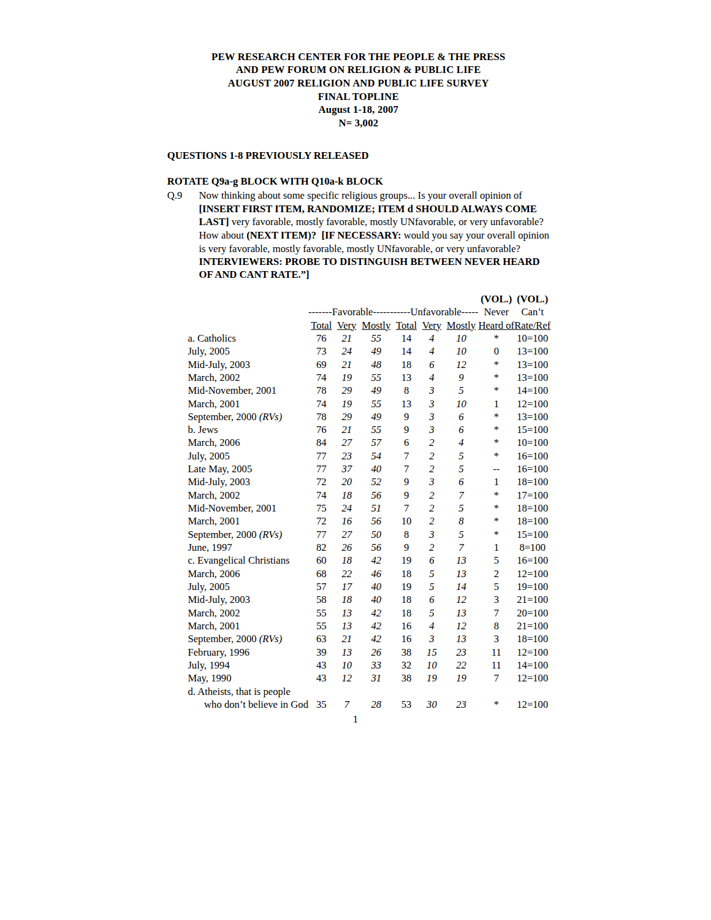PEW RESEARCH CENTER FOR THE PEOPLE & THE PRESS
AND PEW FORUM ON RELIGION & PUBLIC LIFE
AUGUST 2007 RELIGION AND PUBLIC LIFE SURVEY
FINAL TOPLINE
August 1-18, 2007
N= 3,002
QUESTIONS 1-8 PREVIOUSLY RELEASED
ROTATE Q9a-g BLOCK WITH Q10a-k BLOCK
Q.9
Now thinking about some specific religious groups... Is your overall opinion of [INSERT FIRST ITEM, RANDOMIZE; ITEM d SHOULD ALWAYS COME LAST] very favorable, mostly favorable, mostly UNfavorable, or very unfavorable?
How about (NEXT ITEM)? [IF NECESSARY: would you say your overall opinion is very favorable, mostly favorable, mostly UNfavorable, or very unfavorable? INTERVIEWERS: PROBE TO DISTINGUISH BETWEEN NEVER HEARD OF AND CANT RATE.”]
| | | | (VOL.) | (VOL.) |
| | -------Favorable------ | -----Unfavorable----- | Never | Can’t |
| | Total | Very | Mostly | Total | Very | Mostly | Heard of | Rate/Ref |
| a. Catholics | 76 | 21 | 55 | 14 | 4 | 10 | * | 10=100 |
| July, 2005 | 73 | 24 | 49 | 14 | 4 | 10 | 0 | 13=100 |
| Mid-July, 2003 | 69 | 21 | 48 | 18 | 6 | 12 | * | 13=100 |
| March, 2002 | 74 | 19 | 55 | 13 | 4 | 9 | * | 13=100 |
| Mid-November, 2001 | 78 | 29 | 49 | 8 | 3 | 5 | * | 14=100 |
| March, 2001 | 74 | 19 | 55 | 13 | 3 | 10 | 1 | 12=100 |
| September, 2000 (RVs) | 78 | 29 | 49 | 9 | 3 | 6 | * | 13=100 |
| b. Jews | 76 | 21 | 55 | 9 | 3 | 6 | * | 15=100 |
| March, 2006 | 84 | 27 | 57 | 6 | 2 | 4 | * | 10=100 |
| July, 2005 | 77 | 23 | 54 | 7 | 2 | 5 | * | 16=100 |
| Late May, 2005 | 77 | 37 | 40 | 7 | 2 | 5 | -- | 16=100 |
| Mid-July, 2003 | 72 | 20 | 52 | 9 | 3 | 6 | 1 | 18=100 |
| March, 2002 | 74 | 18 | 56 | 9 | 2 | 7 | * | 17=100 |
| Mid-November, 2001 | 75 | 24 | 51 | 7 | 2 | 5 | * | 18=100 |
| March, 2001 | 72 | 16 | 56 | 10 | 2 | 8 | * | 18=100 |
| September, 2000 (RVs) | 77 | 27 | 50 | 8 | 3 | 5 | * | 15=100 |
| June, 1997 | 82 | 26 | 56 | 9 | 2 | 7 | 1 | 8=100 |
| c. Evangelical Christians | 60 | 18 | 42 | 19 | 6 | 13 | 5 | 16=100 |
| March, 2006 | 68 | 22 | 46 | 18 | 5 | 13 | 2 | 12=100 |
| July, 2005 | 57 | 17 | 40 | 19 | 5 | 14 | 5 | 19=100 |
| Mid-July, 2003 | 58 | 18 | 40 | 18 | 6 | 12 | 3 | 21=100 |
| March, 2002 | 55 | 13 | 42 | 18 | 5 | 13 | 7 | 20=100 |
| March, 2001 | 55 | 13 | 42 | 16 | 4 | 12 | 8 | 21=100 |
| September, 2000 (RVs) | 63 | 21 | 42 | 16 | 3 | 13 | 3 | 18=100 |
| February, 1996 | 39 | 13 | 26 | 38 | 15 | 23 | 11 | 12=100 |
| July, 1994 | 43 | 10 | 33 | 32 | 10 | 22 | 11 | 14=100 |
| May, 1990 | 43 | 12 | 31 | 38 | 19 | 19 | 7 | 12=100 |
| d. Atheists, that is people | | | | | | | | |
| who don’t believe in God | 35 | 7 | 28 | 53 | 30 | 23 | * | 12=100 |
1